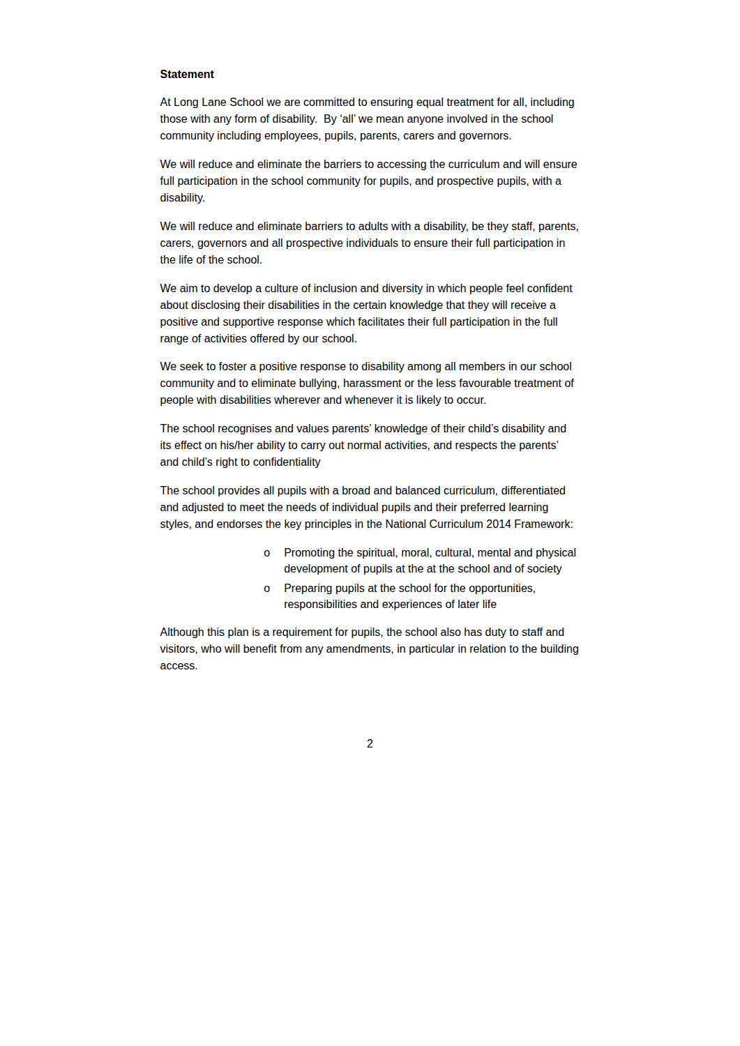Statement
At Long Lane School we are committed to ensuring equal treatment for all, including those with any form of disability. By ‘all’ we mean anyone involved in the school community including employees, pupils, parents, carers and governors.
We will reduce and eliminate the barriers to accessing the curriculum and will ensure full participation in the school community for pupils, and prospective pupils, with a disability.
We will reduce and eliminate barriers to adults with a disability, be they staff, parents, carers, governors and all prospective individuals to ensure their full participation in the life of the school.
We aim to develop a culture of inclusion and diversity in which people feel confident about disclosing their disabilities in the certain knowledge that they will receive a positive and supportive response which facilitates their full participation in the full range of activities offered by our school.
We seek to foster a positive response to disability among all members in our school community and to eliminate bullying, harassment or the less favourable treatment of people with disabilities wherever and whenever it is likely to occur.
The school recognises and values parents’ knowledge of their child’s disability and its effect on his/her ability to carry out normal activities, and respects the parents’ and child’s right to confidentiality
The school provides all pupils with a broad and balanced curriculum, differentiated and adjusted to meet the needs of individual pupils and their preferred learning styles, and endorses the key principles in the National Curriculum 2014 Framework:
Promoting the spiritual, moral, cultural, mental and physical development of pupils at the at the school and of society
Preparing pupils at the school for the opportunities, responsibilities and experiences of later life
Although this plan is a requirement for pupils, the school also has duty to staff and visitors, who will benefit from any amendments, in particular in relation to the building access.
2